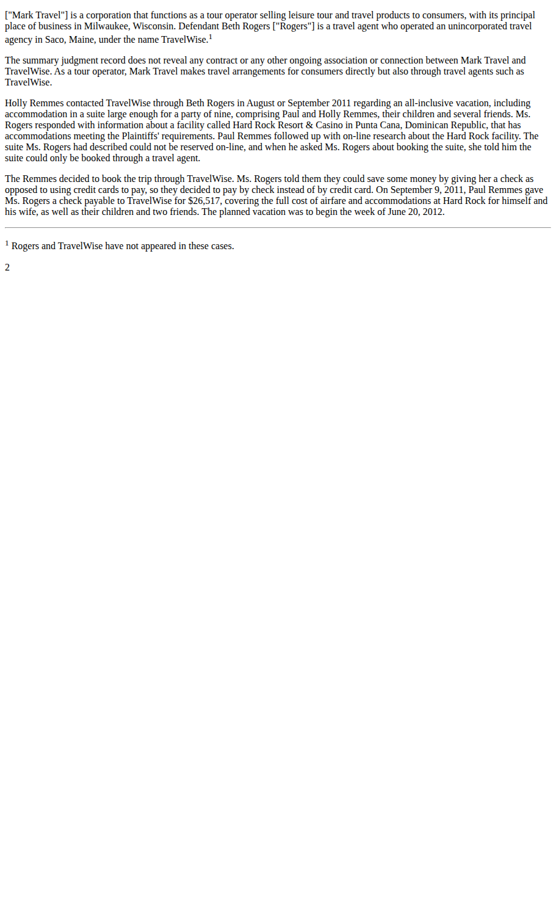["Mark Travel"] is a corporation that functions as a tour operator selling leisure tour and travel products to consumers, with its principal place of business in Milwaukee, Wisconsin. Defendant Beth Rogers ["Rogers"] is a travel agent who operated an unincorporated travel agency in Saco, Maine, under the name TravelWise.1
The summary judgment record does not reveal any contract or any other ongoing association or connection between Mark Travel and TravelWise. As a tour operator, Mark Travel makes travel arrangements for consumers directly but also through travel agents such as TravelWise.
Holly Remmes contacted TravelWise through Beth Rogers in August or September 2011 regarding an all-inclusive vacation, including accommodation in a suite large enough for a party of nine, comprising Paul and Holly Remmes, their children and several friends. Ms. Rogers responded with information about a facility called Hard Rock Resort & Casino in Punta Cana, Dominican Republic, that has accommodations meeting the Plaintiffs' requirements. Paul Remmes followed up with on-line research about the Hard Rock facility. The suite Ms. Rogers had described could not be reserved on-line, and when he asked Ms. Rogers about booking the suite, she told him the suite could only be booked through a travel agent.
The Remmes decided to book the trip through TravelWise. Ms. Rogers told them they could save some money by giving her a check as opposed to using credit cards to pay, so they decided to pay by check instead of by credit card. On September 9, 2011, Paul Remmes gave Ms. Rogers a check payable to TravelWise for $26,517, covering the full cost of airfare and accommodations at Hard Rock for himself and his wife, as well as their children and two friends. The planned vacation was to begin the week of June 20, 2012.
1 Rogers and TravelWise have not appeared in these cases.
2